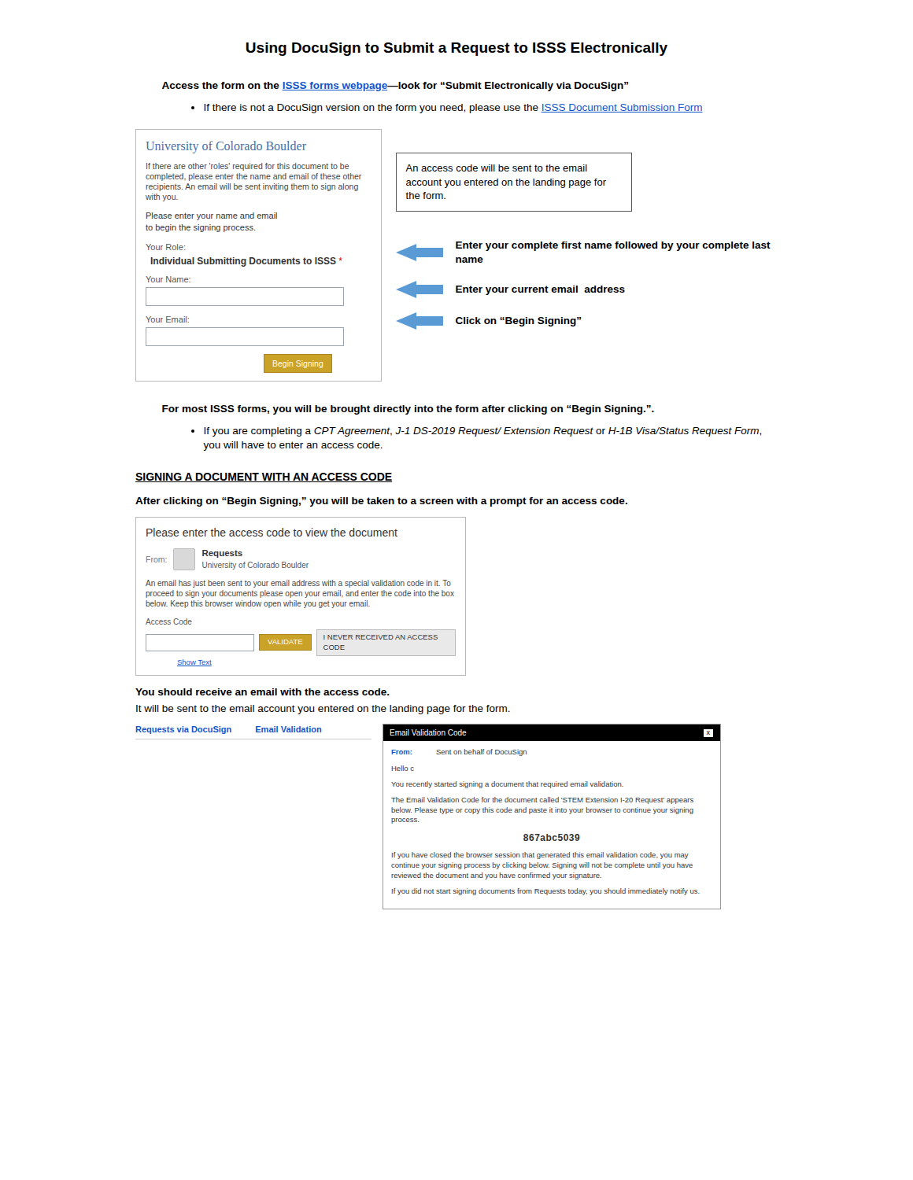Using DocuSign to Submit a Request to ISSS Electronically
Access the form on the ISSS forms webpage—look for “Submit Electronically via DocuSign”
If there is not a DocuSign version on the form you need, please use the ISSS Document Submission Form
University of Colorado Boulder
If there are other 'roles' required for this document to be completed, please enter the name and email of these other recipients. An email will be sent inviting them to sign along with you.
Please enter your name and email
to begin the signing process.
Your Role:
Individual Submitting Documents to ISSS *
Your Name:
Your Email:
Begin Signing
An access code will be sent to the email account you entered on the landing page for the form.
Enter your complete first name followed by your complete last name
Enter your current email address
Click on “Begin Signing”
For most ISSS forms, you will be brought directly into the form after clicking on “Begin Signing.”.
If you are completing a CPT Agreement, J-1 DS-2019 Request/ Extension Request or H-1B Visa/Status Request Form, you will have to enter an access code.
SIGNING A DOCUMENT WITH AN ACCESS CODE
After clicking on “Begin Signing,” you will be taken to a screen with a prompt for an access code.
Please enter the access code to view the document
From:
Requests
University of Colorado Boulder
An email has just been sent to your email address with a special validation code in it. To proceed to sign your documents please open your email, and enter the code into the box below. Keep this browser window open while you get your email.
Access Code
VALIDATE
I NEVER RECEIVED AN ACCESS CODE
Show Text
You should receive an email with the access code.
It will be sent to the email account you entered on the landing page for the form.
Requests via DocuSign Email Validation
Email Validation Code x
From:Sent on behalf of DocuSign
Hello c
You recently started signing a document that required email validation.
The Email Validation Code for the document called 'STEM Extension I-20 Request' appears below. Please type or copy this code and paste it into your browser to continue your signing process.
867abc5039
If you have closed the browser session that generated this email validation code, you may continue your signing process by clicking below. Signing will not be complete until you have reviewed the document and you have confirmed your signature.
If you did not start signing documents from Requests today, you should immediately notify us.